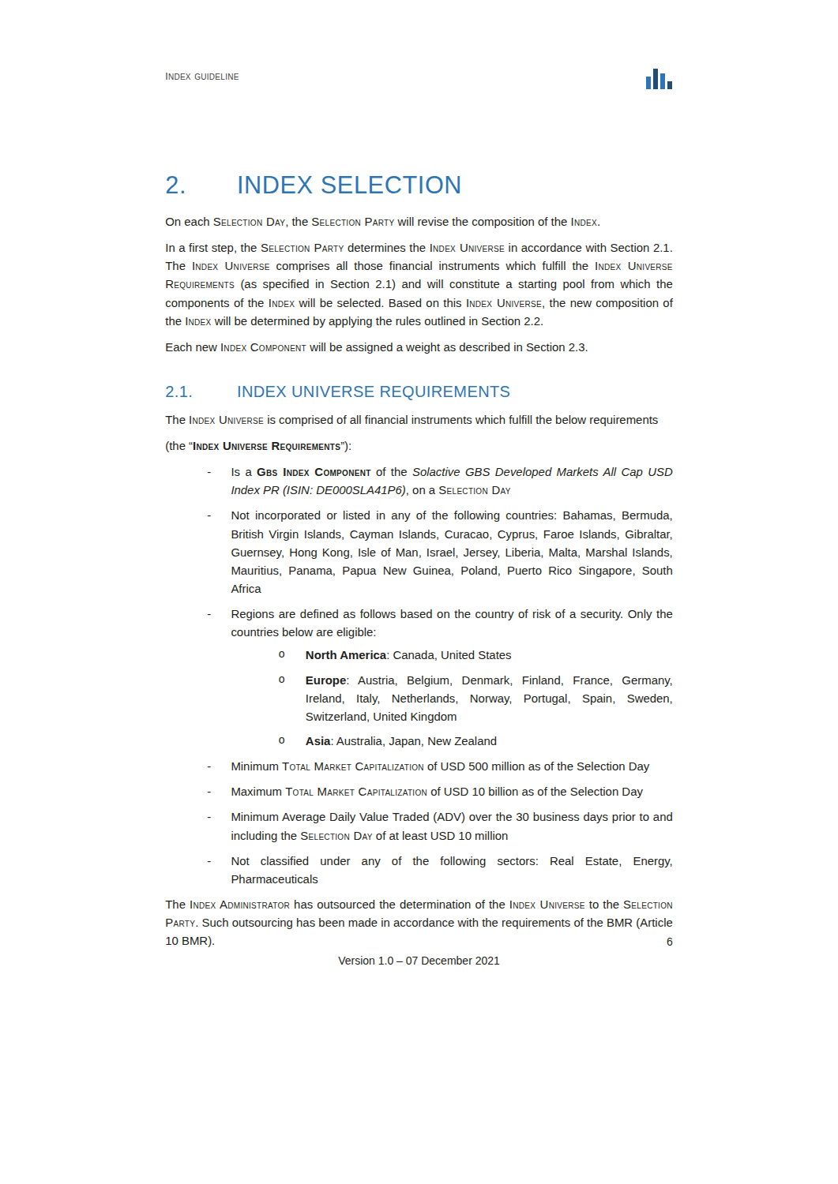Index Guideline
2. INDEX SELECTION
On each Selection Day, the Selection Party will revise the composition of the Index.
In a first step, the Selection Party determines the Index Universe in accordance with Section 2.1. The Index Universe comprises all those financial instruments which fulfill the Index Universe Requirements (as specified in Section 2.1) and will constitute a starting pool from which the components of the Index will be selected. Based on this Index Universe, the new composition of the Index will be determined by applying the rules outlined in Section 2.2.
Each new Index Component will be assigned a weight as described in Section 2.3.
2.1. INDEX UNIVERSE REQUIREMENTS
The Index Universe is comprised of all financial instruments which fulfill the below requirements
(the “Index Universe Requirements”):
Is a Gbs Index Component of the Solactive GBS Developed Markets All Cap USD Index PR (ISIN: DE000SLA41P6), on a Selection Day
Not incorporated or listed in any of the following countries: Bahamas, Bermuda, British Virgin Islands, Cayman Islands, Curacao, Cyprus, Faroe Islands, Gibraltar, Guernsey, Hong Kong, Isle of Man, Israel, Jersey, Liberia, Malta, Marshal Islands, Mauritius, Panama, Papua New Guinea, Poland, Puerto Rico Singapore, South Africa
Regions are defined as follows based on the country of risk of a security. Only the countries below are eligible:
North America: Canada, United States
Europe: Austria, Belgium, Denmark, Finland, France, Germany, Ireland, Italy, Netherlands, Norway, Portugal, Spain, Sweden, Switzerland, United Kingdom
Asia: Australia, Japan, New Zealand
Minimum Total Market Capitalization of USD 500 million as of the Selection Day
Maximum Total Market Capitalization of USD 10 billion as of the Selection Day
Minimum Average Daily Value Traded (ADV) over the 30 business days prior to and including the Selection Day of at least USD 10 million
Not classified under any of the following sectors: Real Estate, Energy, Pharmaceuticals
The Index Administrator has outsourced the determination of the Index Universe to the Selection Party. Such outsourcing has been made in accordance with the requirements of the BMR (Article 10 BMR).
6
Version 1.0 – 07 December 2021